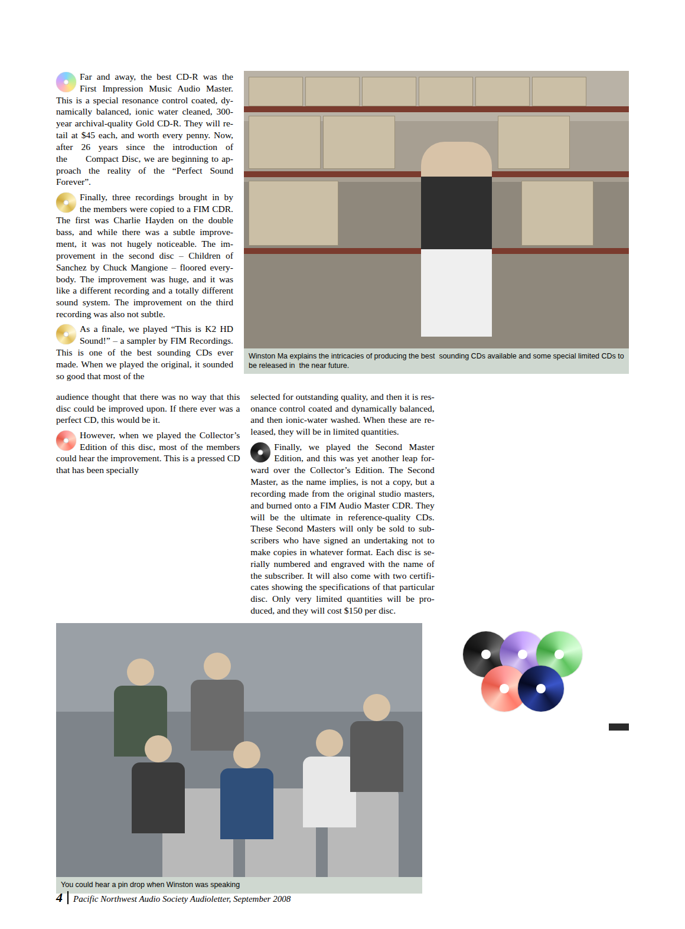Far and away, the best CD-R was the First Impression Music Audio Master. This is a special resonance control coated, dynamically balanced, ionic water cleaned, 300-year archival-quality Gold CD-R. They will retail at $45 each, and worth every penny. Now, after 26 years since the introduction of the Compact Disc, we are beginning to approach the reality of the “Perfect Sound Forever”.
Finally, three recordings brought in by the members were copied to a FIM CDR. The first was Charlie Hayden on the double bass, and while there was a subtle improvement, it was not hugely noticeable. The improvement in the second disc – Children of Sanchez by Chuck Mangione – floored everybody. The improvement was huge, and it was like a different recording and a totally different sound system. The improvement on the third recording was also not subtle.
As a finale, we played “This is K2 HD Sound!” – a sampler by FIM Recordings. This is one of the best sounding CDs ever made. When we played the original, it sounded so good that most of the
Winston Ma explains the intricacies of producing the best sounding CDs available and some special limited CDs to be released in the near future.
audience thought that there was no way that this disc could be improved upon. If there ever was a perfect CD, this would be it.
However, when we played the Collector’s Edition of this disc, most of the members could hear the improvement. This is a pressed CD that has been specially
selected for outstanding quality, and then it is resonance control coated and dynamically balanced, and then ionic-water washed. When these are released, they will be in limited quantities.
Finally, we played the Second Master Edition, and this was yet another leap forward over the Collector’s Edition. The Second Master, as the name implies, is not a copy, but a recording made from the original studio masters, and burned onto a FIM Audio Master CDR. They will be the ultimate in reference-quality CDs. These Second Masters will only be sold to subscribers who have signed an undertaking not to make copies in whatever format. Each disc is serially numbered and engraved with the name of the subscriber. It will also come with two certificates showing the specifications of that particular disc. Only very limited quantities will be produced, and they will cost $150 per disc.
You could hear a pin drop when Winston was speaking
4 Pacific Northwest Audio Society Audioletter, September 2008